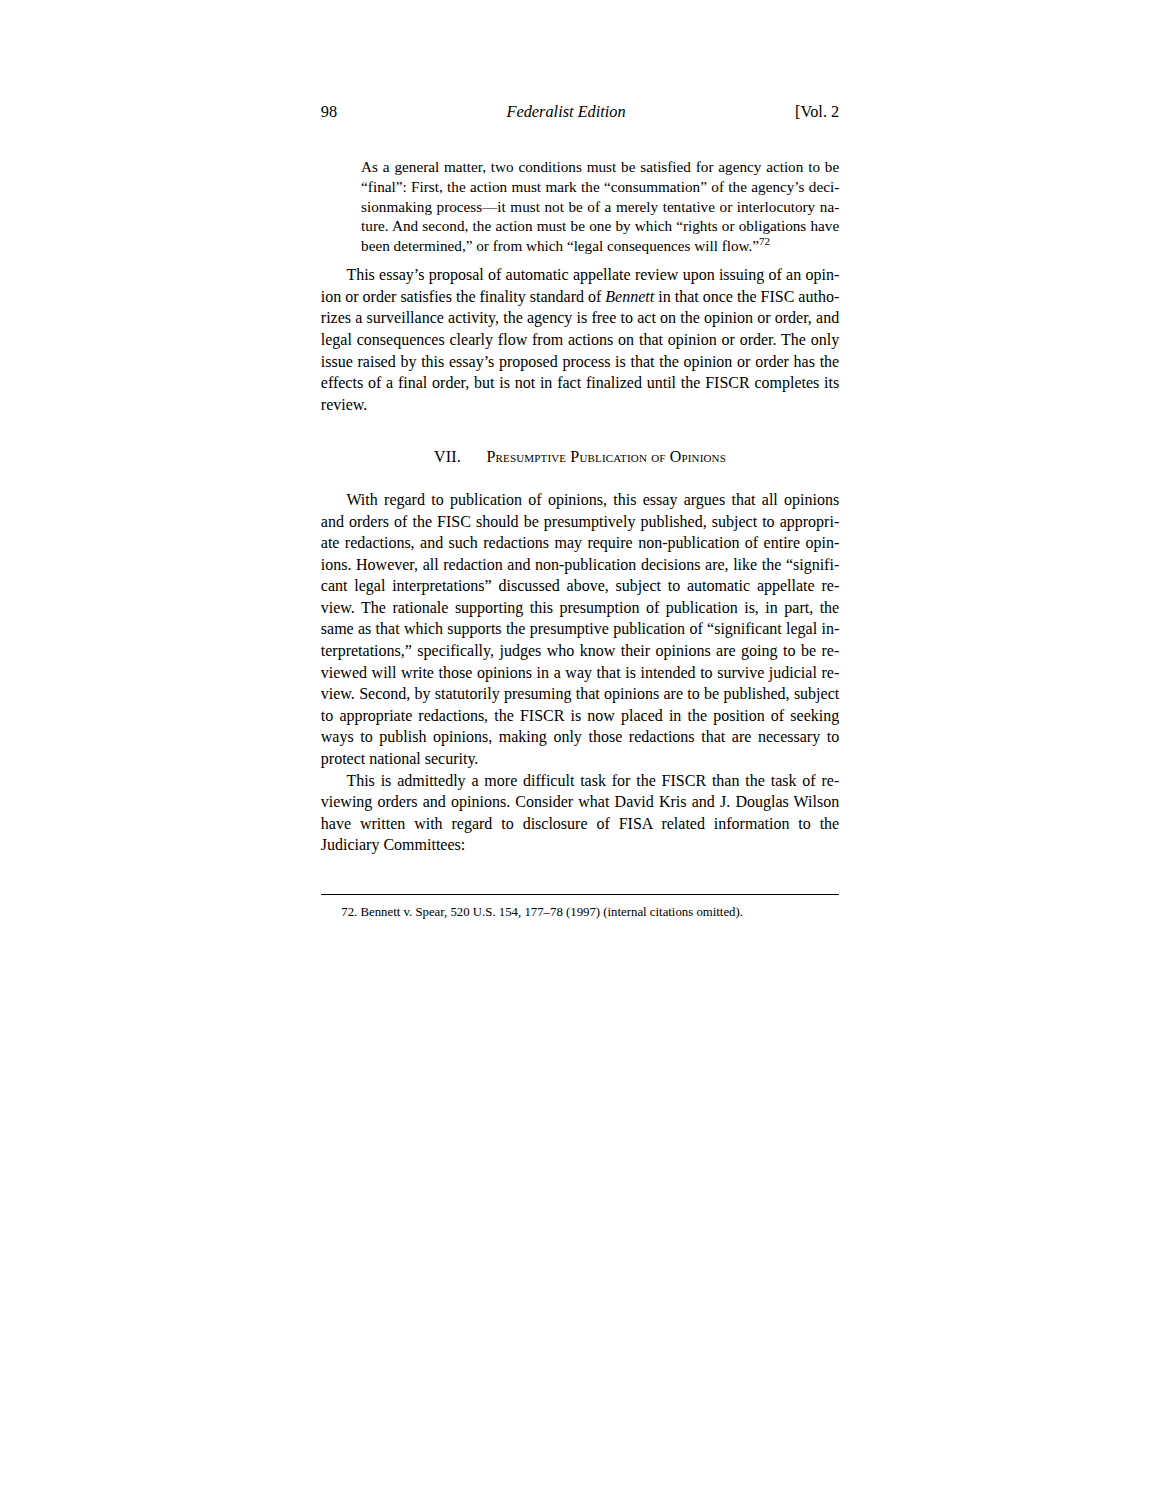98 Federalist Edition [Vol. 2
As a general matter, two conditions must be satisfied for agency action to be “final”: First, the action must mark the “consummation” of the agency’s decisionmaking process—it must not be of a merely tentative or interlocutory nature. And second, the action must be one by which “rights or obligations have been determined,” or from which “legal consequences will flow.”72
This essay’s proposal of automatic appellate review upon issuing of an opinion or order satisfies the finality standard of Bennett in that once the FISC authorizes a surveillance activity, the agency is free to act on the opinion or order, and legal consequences clearly flow from actions on that opinion or order. The only issue raised by this essay’s proposed process is that the opinion or order has the effects of a final order, but is not in fact finalized until the FISCR completes its review.
VII. Presumptive Publication of Opinions
With regard to publication of opinions, this essay argues that all opinions and orders of the FISC should be presumptively published, subject to appropriate redactions, and such redactions may require non-publication of entire opinions. However, all redaction and non-publication decisions are, like the “significant legal interpretations” discussed above, subject to automatic appellate review. The rationale supporting this presumption of publication is, in part, the same as that which supports the presumptive publication of “significant legal interpretations,” specifically, judges who know their opinions are going to be reviewed will write those opinions in a way that is intended to survive judicial review. Second, by statutorily presuming that opinions are to be published, subject to appropriate redactions, the FISCR is now placed in the position of seeking ways to publish opinions, making only those redactions that are necessary to protect national security.
This is admittedly a more difficult task for the FISCR than the task of reviewing orders and opinions. Consider what David Kris and J. Douglas Wilson have written with regard to disclosure of FISA related information to the Judiciary Committees:
72. Bennett v. Spear, 520 U.S. 154, 177–78 (1997) (internal citations omitted).